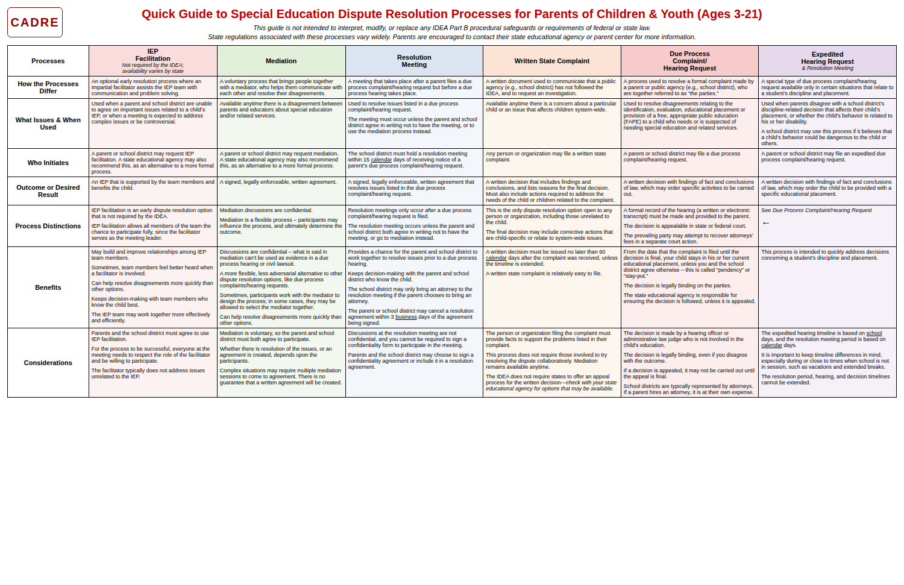CADRE
Quick Guide to Special Education Dispute Resolution Processes for Parents of Children & Youth (Ages 3-21)
This guide is not intended to interpret, modify, or replace any IDEA Part B procedural safeguards or requirements of federal or state law.
State regulations associated with these processes vary widely. Parents are encouraged to contact their state educational agency or parent center for more information.
| Processes | IEP Facilitation Not required by the IDEA; availability varies by state | Mediation | Resolution Meeting | Written State Complaint | Due Process Complaint/ Hearing Request | Expedited Hearing Request & Resolution Meeting |
| --- | --- | --- | --- | --- | --- | --- |
| How the Processes Differ | An optional early resolution process where an impartial facilitator assists the IEP team with communication and problem solving. | A voluntary process that brings people together with a mediator, who helps them communicate with each other and resolve their disagreements. | A meeting that takes place after a parent files a due process complaint/hearing request but before a due process hearing takes place. | A written document used to communicate that a public agency (e.g., school district) has not followed the IDEA, and to request an investigation. | A process used to resolve a formal complaint made by a parent or public agency (e.g., school district), who are together referred to as “the parties.” | A special type of due process complaint/hearing request available only in certain situations that relate to a student’s discipline and placement. |
| What Issues & When Used | Used when a parent and school district are unable to agree on important issues related to a child’s IEP, or when a meeting is expected to address complex issues or be controversial. | Available anytime there is a disagreement between parents and educators about special education and/or related services. | Used to resolve issues listed in a due process complaint/hearing request. The meeting must occur unless the parent and school district agree in writing not to have the meeting, or to use the mediation process instead. | Available anytime there is a concern about a particular child or an issue that affects children system-wide. | Used to resolve disagreements relating to the identification, evaluation, educational placement or provision of a free, appropriate public education (FAPE) to a child who needs or is suspected of needing special education and related services. | Used when parents disagree with a school district’s discipline-related decision that affects their child’s placement, or whether the child’s behavior is related to his or her disability. A school district may use this process if it believes that a child’s behavior could be dangerous to the child or others. |
| Who Initiates | A parent or school district may request IEP facilitation. A state educational agency may also recommend this, as an alternative to a more formal process. | A parent or school district may request mediation. A state educational agency may also recommend this, as an alternative to a more formal process. | The school district must hold a resolution meeting within 15 calendar days of receiving notice of a parent’s due process complaint/hearing request. | Any person or organization may file a written state complaint. | A parent or school district may file a due process complaint/hearing request. | A parent or school district may file an expedited due process complaint/hearing request. |
| Outcome or Desired Result | An IEP that is supported by the team members and benefits the child. | A signed, legally enforceable, written agreement. | A signed, legally enforceable, written agreement that resolves issues listed in the due process complaint/hearing request. | A written decision that includes findings and conclusions, and lists reasons for the final decision. Must also include actions required to address the needs of the child or children related to the complaint. | A written decision with findings of fact and conclusions of law, which may order specific activities to be carried out. | A written decision with findings of fact and conclusions of law, which may order the child to be provided with a specific educational placement. |
| Process Distinctions | IEP facilitation is an early dispute resolution option that is not required by the IDEA. IEP facilitation allows all members of the team the chance to participate fully, since the facilitator serves as the meeting leader. | Mediation discussions are confidential. Mediation is a flexible process – participants may influence the process, and ultimately determine the outcome. | Resolution meetings only occur after a due process complaint/hearing request is filed. The resolution meeting occurs unless the parent and school district both agree in writing not to have the meeting, or go to mediation instead. | This is the only dispute resolution option open to any person or organization, including those unrelated to the child. The final decision may include corrective actions that are child-specific or relate to system-wide issues. | A formal record of the hearing (a written or electronic transcript) must be made and provided to the parent. The decision is appealable in state or federal court. The prevailing party may attempt to recover attorneys’ fees in a separate court action. | See Due Process Complaint/Hearing Request ← |
| Benefits | May build and improve relationships among IEP team members. Sometimes, team members feel better heard when a facilitator is involved. Can help resolve disagreements more quickly than other options. Keeps decision-making with team members who know the child best. The IEP team may work together more effectively and efficiently. | Discussions are confidential – what is said in mediation can’t be used as evidence in a due process hearing or civil lawsuit. A more flexible, less adversarial alternative to other dispute resolution options, like due process complaints/hearing requests. Sometimes, participants work with the mediator to design the process; in some cases, they may be allowed to select the mediator together. Can help resolve disagreements more quickly than other options. | Provides a chance for the parent and school district to work together to resolve issues prior to a due process hearing. Keeps decision-making with the parent and school district who know the child. The school district may only bring an attorney to the resolution meeting if the parent chooses to bring an attorney. The parent or school district may cancel a resolution agreement within 3 business days of the agreement being signed. | A written decision must be issued no later than 60 calendar days after the complaint was received, unless the timeline is extended. A written state complaint is relatively easy to file. | From the date that the complaint is filed until the decision is final, your child stays in his or her current educational placement, unless you and the school district agree otherwise – this is called “pendency” or “stay-put.” The decision is legally binding on the parties. The state educational agency is responsible for ensuring the decision is followed, unless it is appealed. | This process is intended to quickly address decisions concerning a student’s discipline and placement. |
| Considerations | Parents and the school district must agree to use IEP facilitation. For the process to be successful, everyone at the meeting needs to respect the role of the facilitator and be willing to participate. The facilitator typically does not address issues unrelated to the IEP. | Mediation is voluntary, so the parent and school district must both agree to participate. Whether there is resolution of the issues, or an agreement is created, depends upon the participants. Complex situations may require multiple mediation sessions to come to agreement. There is no guarantee that a written agreement will be created. | Discussions at the resolution meeting are not confidential, and you cannot be required to sign a confidentiality form to participate in the meeting. Parents and the school district may choose to sign a confidentiality agreement or include it in a resolution agreement. | The person or organization filing the complaint must provide facts to support the problems listed in their complaint. This process does not require those involved to try resolving the dispute collaboratively. Mediation remains available anytime. The IDEA does not require states to offer an appeal process for the written decision— check with your state educational agency for options that may be available. | The decision is made by a hearing officer or administrative law judge who is not involved in the child’s education. The decision is legally binding, even if you disagree with the outcome. If a decision is appealed, it may not be carried out until the appeal is final. School districts are typically represented by attorneys. If a parent hires an attorney, it is at their own expense. | The expedited hearing timeline is based on school days, and the resolution meeting period is based on calendar days. It is important to keep timeline differences in mind, especially during or close to times when school is not in session, such as vacations and extended breaks. The resolution period, hearing, and decision timelines cannot be extended. |